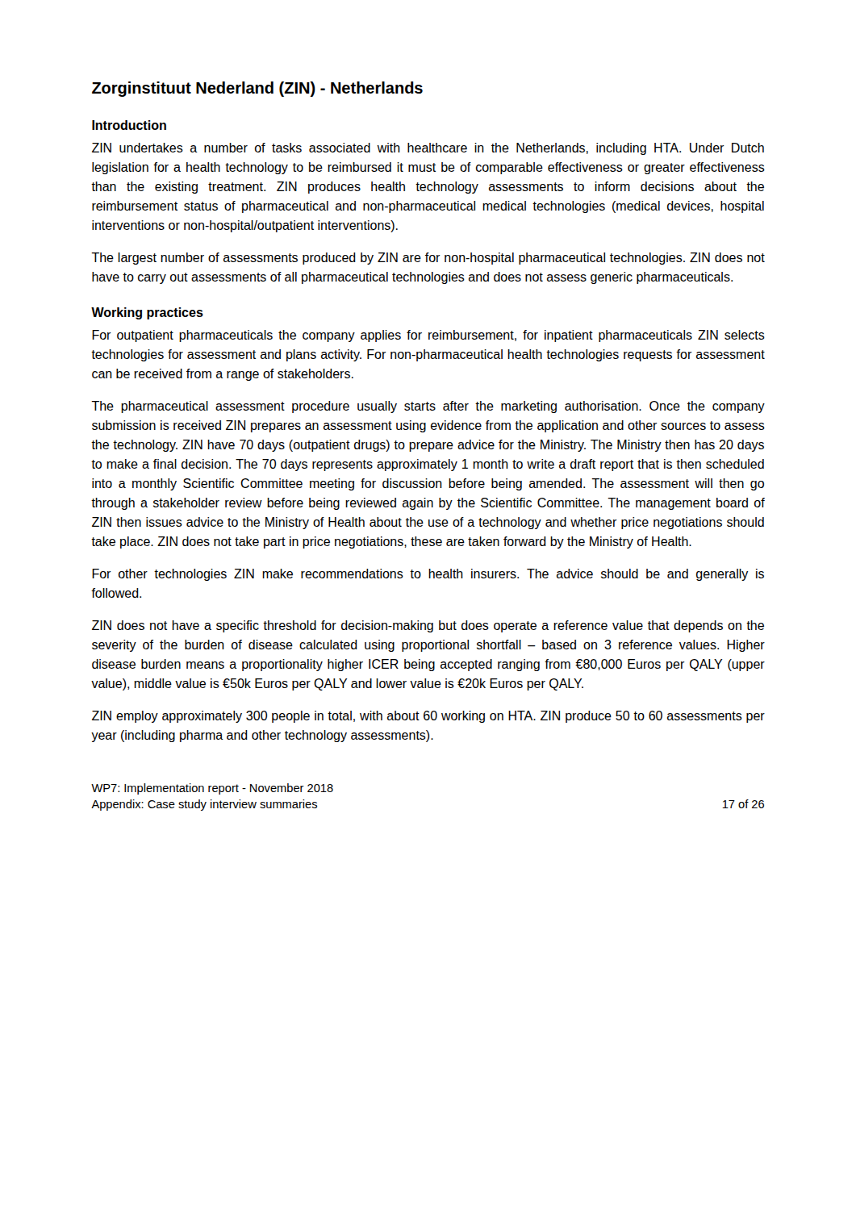Zorginstituut Nederland (ZIN) - Netherlands
Introduction
ZIN undertakes a number of tasks associated with healthcare in the Netherlands, including HTA. Under Dutch legislation for a health technology to be reimbursed it must be of comparable effectiveness or greater effectiveness than the existing treatment. ZIN produces health technology assessments to inform decisions about the reimbursement status of pharmaceutical and non-pharmaceutical medical technologies (medical devices, hospital interventions or non-hospital/outpatient interventions).
The largest number of assessments produced by ZIN are for non-hospital pharmaceutical technologies. ZIN does not have to carry out assessments of all pharmaceutical technologies and does not assess generic pharmaceuticals.
Working practices
For outpatient pharmaceuticals the company applies for reimbursement, for inpatient pharmaceuticals ZIN selects technologies for assessment and plans activity. For non-pharmaceutical health technologies requests for assessment can be received from a range of stakeholders.
The pharmaceutical assessment procedure usually starts after the marketing authorisation. Once the company submission is received ZIN prepares an assessment using evidence from the application and other sources to assess the technology. ZIN have 70 days (outpatient drugs) to prepare advice for the Ministry. The Ministry then has 20 days to make a final decision. The 70 days represents approximately 1 month to write a draft report that is then scheduled into a monthly Scientific Committee meeting for discussion before being amended. The assessment will then go through a stakeholder review before being reviewed again by the Scientific Committee. The management board of ZIN then issues advice to the Ministry of Health about the use of a technology and whether price negotiations should take place. ZIN does not take part in price negotiations, these are taken forward by the Ministry of Health.
For other technologies ZIN make recommendations to health insurers. The advice should be and generally is followed.
ZIN does not have a specific threshold for decision-making but does operate a reference value that depends on the severity of the burden of disease calculated using proportional shortfall – based on 3 reference values. Higher disease burden means a proportionality higher ICER being accepted ranging from €80,000 Euros per QALY (upper value), middle value is €50k Euros per QALY and lower value is €20k Euros per QALY.
ZIN employ approximately 300 people in total, with about 60 working on HTA. ZIN produce 50 to 60 assessments per year (including pharma and other technology assessments).
WP7: Implementation report - November 2018
Appendix: Case study interview summaries 17 of 26